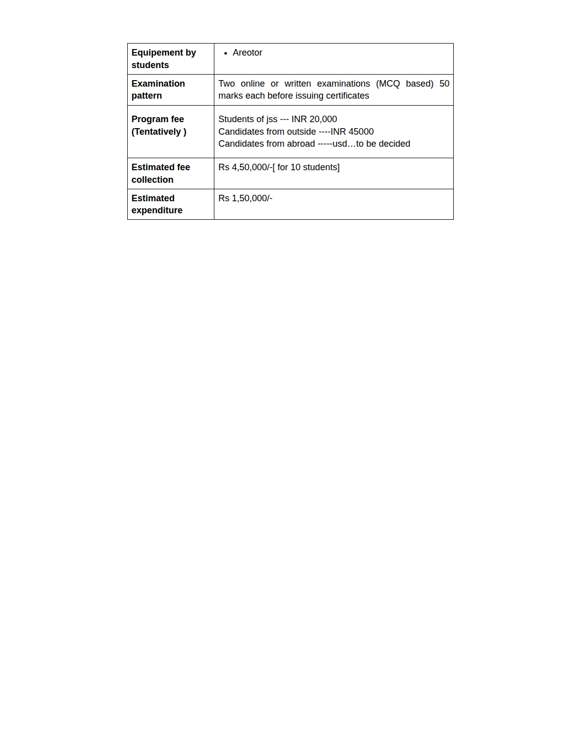| Equipement by students | Areotor |
| Examination pattern | Two online or written examinations (MCQ based) 50 marks each before issuing certificates |
| Program fee (Tentatively ) | Students of jss --- INR 20,000 Candidates from outside ----INR 45000 Candidates from abroad -----usd…to be decided |
| Estimated fee collection | Rs 4,50,000/-[ for 10 students] |
| Estimated expenditure | Rs 1,50,000/- |